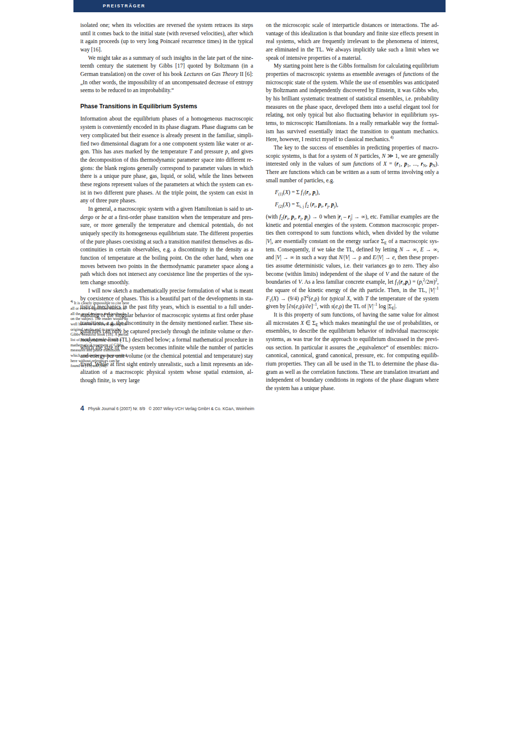PREISTRÄGER
4) It is clearly impossible to cite here all or even a significant fraction of all the good reviews and textbooks on the subject. The reader would do well however to browse among the original works and in particular Gibbs' beautiful book [18]. A partial list of books and reviews with a mathematical treatment of Gibbs measures and phase transitions which contain the results presented here without references can be found in [19] and [1d].
isolated one; when its velocities are reversed the system retraces its steps until it comes back to the initial state (with reversed velocities), after which it again proceeds (up to very long Poincaré recurrence times) in the typical way [16].
We might take as a summary of such insights in the late part of the nineteenth century the statement by Gibbs [17] quoted by Boltzmann (in a German translation) on the cover of his book Lectures on Gas Theory II [6]: „In other words, the impossibility of an uncompensated decrease of entropy seems to be reduced to an improbability.“
Phase Transitions in Equilibrium Systems
Information about the equilibrium phases of a homogeneous macroscopic system is conveniently encoded in its phase diagram. Phase diagrams can be very complicated but their essence is already present in the familiar, simplified two dimensional diagram for a one component system like water or argon. This has axes marked by the temperature T and pressure p, and gives the decomposition of this thermodynamic parameter space into different regions: the blank regions generally correspond to parameter values in which there is a unique pure phase, gas, liquid, or solid, while the lines between these regions represent values of the parameters at which the system can exist in two different pure phases. At the triple point, the system can exist in any of three pure phases.
In general, a macroscopic system with a given Hamiltonian is said to undergo or be at a first-order phase transition when the temperature and pressure, or more generally the temperature and chemical potentials, do not uniquely specify its homogeneous equilibrium state. The different properties of the pure phases coexisting at such a transition manifest themselves as discontinuities in certain observables, e.g. a discontinuity in the density as a function of temperature at the boiling point. On the other hand, when one moves between two points in the thermodynamic parameter space along a path which does not intersect any coexistence line the properties of the system change smoothly.
I will now sketch a mathematically precise formulation of what is meant by coexistence of phases. This is a beautiful part of the developments in statistical mechanics in the past fifty years, which is essential to a full understanding of the singular behavior of macroscopic systems at first order phase transitions, e.g. the discontinuity in the density mentioned earlier. These singularities can only be captured precisely through the infinite volume or thermodynamic limit (TL) described below; a formal mathematical procedure in which the size of the system becomes infinite while the number of particles and energy per unit volume (or the chemical potential and temperature) stay fixed. While at first sight entirely unrealistic, such a limit represents an idealization of a macroscopic physical system whose spatial extension, although finite, is very large
on the microscopic scale of interparticle distances or interactions. The advantage of this idealization is that boundary and finite size effects present in real systems, which are frequently irrelevant to the phenomena of interest, are eliminated in the TL. We always implicitly take such a limit when we speak of intensive properties of a material.
My starting point here is the Gibbs formalism for calculating equilibrium properties of macroscopic systems as ensemble averages of functions of the microscopic state of the system. While the use of ensembles was anticipated by Boltzmann and independently discovered by Einstein, it was Gibbs who, by his brilliant systematic treatment of statistical ensembles, i.e. probability measures on the phase space, developed them into a useful elegant tool for relating, not only typical but also fluctuating behavior in equilibrium systems, to microscopic Hamiltonians. In a really remarkable way the formalism has survived essentially intact the transition to quantum mechanics. Here, however, I restrict myself to classical mechanics.4)
The key to the success of ensembles in predicting properties of macroscopic systems, is that for a system of N particles, N ≫ 1, we are generally interested only in the values of sum functions of X = (r1, p1, ..., rN, pN). There are functions which can be written as a sum of terms involving only a small number of particles, e.g.
F(1)(X) = Σ f1(ri, pi),
F(2)(X) = Σi, j f2 (ri, pi, rj, pj),
(with f2(ri, pi, rj, pj) → 0 when |ri – rj| → ∞), etc. Familiar examples are the kinetic and potential energies of the system. Common macroscopic properties then correspond to sum functions which, when divided by the volume |V|, are essentially constant on the energy surface ΣE of a macroscopic system. Consequently, if we take the TL, defined by letting N → ∞, E → ∞, and |V| → ∞ in such a way that N/|V| → ρ and E/|V| → e, then these properties assume deterministic values, i.e. their variances go to zero. They also become (within limits) independent of the shape of V and the nature of the boundaries of V. As a less familiar concrete example, let f1(ri,pi) = (pi2/2m)2, the square of the kinetic energy of the ith particle. Then, in the TL, |V|–1 F1(X) → (9/4) ρT2(e,ρ) for typical X, with T the temperature of the system given by [∂s(e,ρ)/∂e]–1, with s(e,ρ) the TL of |V|–1 log |ΣE|.
It is this property of sum functions, of having the same value for almost all microstates X ∈ ΣE which makes meaningful the use of probabilities, or ensembles, to describe the equilibrium behavior of individual macroscopic systems, as was true for the approach to equilibrium discussed in the previous section. In particular it assures the „equivalence“ of ensembles: microcanonical, canonical, grand canonical, pressure, etc. for computing equilibrium properties. They can all be used in the TL to determine the phase diagram as well as the correlation functions. These are translation invariant and independent of boundary conditions in regions of the phase diagram where the system has a unique phase.
4 Physik Journal 6 (2007) Nr. 8/9 © 2007 Wiley-VCH Verlag GmbH & Co. KGaA, Weinheim